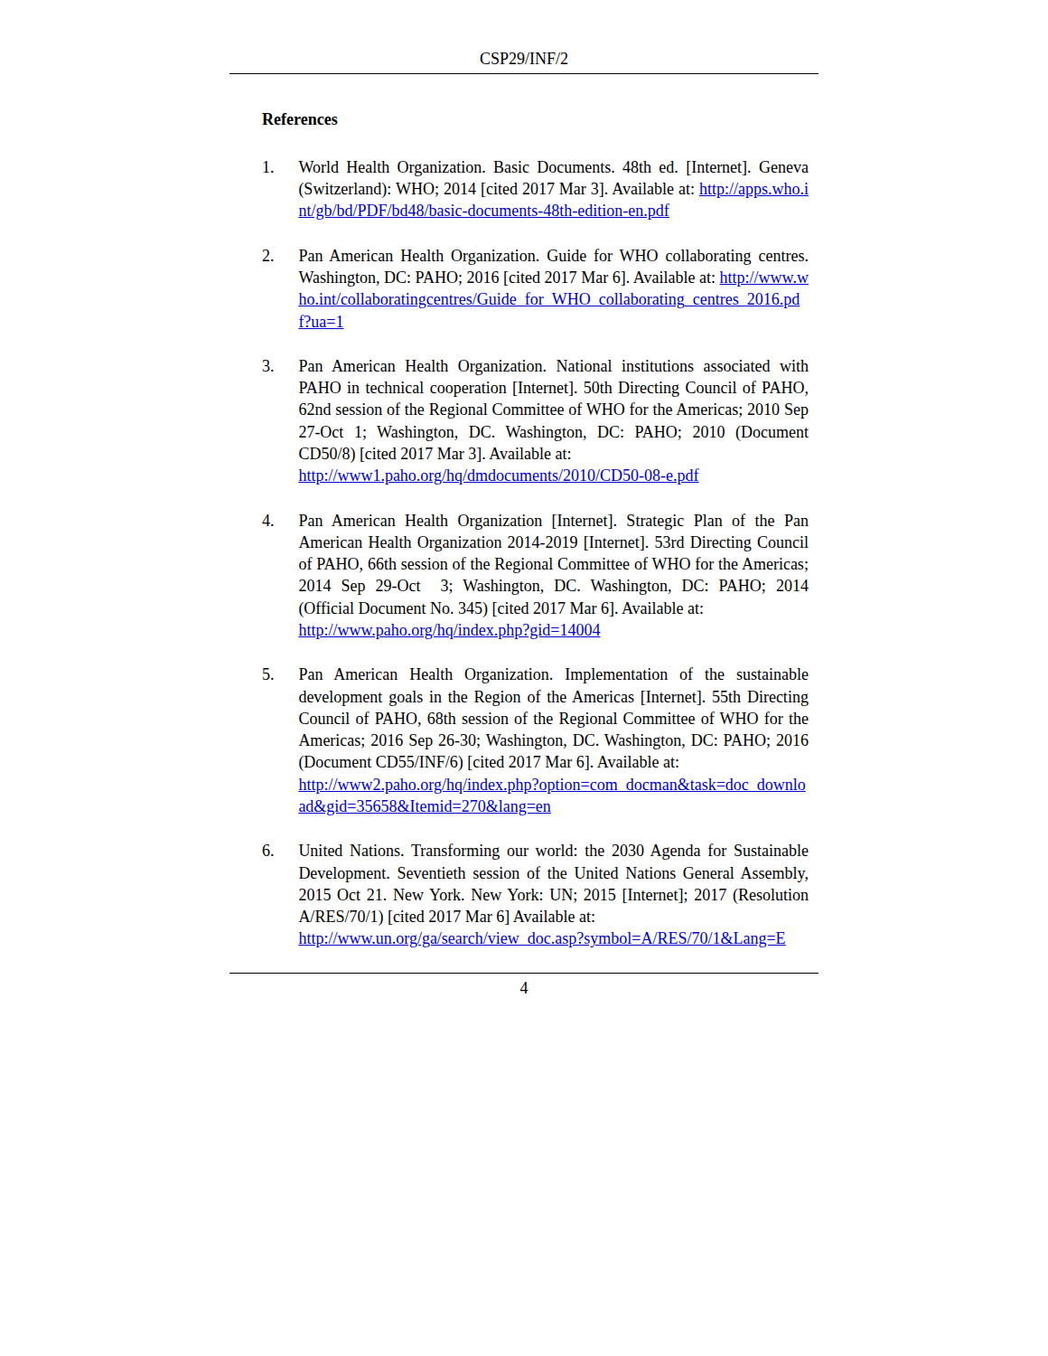CSP29/INF/2
References
1. World Health Organization. Basic Documents. 48th ed. [Internet]. Geneva (Switzerland): WHO; 2014 [cited 2017 Mar 3]. Available at: http://apps.who.int/gb/bd/PDF/bd48/basic-documents-48th-edition-en.pdf
2. Pan American Health Organization. Guide for WHO collaborating centres. Washington, DC: PAHO; 2016 [cited 2017 Mar 6]. Available at: http://www.who.int/collaboratingcentres/Guide_for_WHO_collaborating_centres_2016.pdf?ua=1
3. Pan American Health Organization. National institutions associated with PAHO in technical cooperation [Internet]. 50th Directing Council of PAHO, 62nd session of the Regional Committee of WHO for the Americas; 2010 Sep 27-Oct 1; Washington, DC. Washington, DC: PAHO; 2010 (Document CD50/8) [cited 2017 Mar 3]. Available at:
http://www1.paho.org/hq/dmdocuments/2010/CD50-08-e.pdf
4. Pan American Health Organization [Internet]. Strategic Plan of the Pan American Health Organization 2014-2019 [Internet]. 53rd Directing Council of PAHO, 66th session of the Regional Committee of WHO for the Americas; 2014 Sep 29-Oct 3; Washington, DC. Washington, DC: PAHO; 2014 (Official Document No. 345) [cited 2017 Mar 6]. Available at:
http://www.paho.org/hq/index.php?gid=14004
5. Pan American Health Organization. Implementation of the sustainable development goals in the Region of the Americas [Internet]. 55th Directing Council of PAHO, 68th session of the Regional Committee of WHO for the Americas; 2016 Sep 26-30; Washington, DC. Washington, DC: PAHO; 2016 (Document CD55/INF/6) [cited 2017 Mar 6]. Available at:
http://www2.paho.org/hq/index.php?option=com_docman&task=doc_download&gid=35658&Itemid=270&lang=en
6. United Nations. Transforming our world: the 2030 Agenda for Sustainable Development. Seventieth session of the United Nations General Assembly, 2015 Oct 21. New York. New York: UN; 2015 [Internet]; 2017 (Resolution A/RES/70/1) [cited 2017 Mar 6] Available at:
http://www.un.org/ga/search/view_doc.asp?symbol=A/RES/70/1&Lang=E
4